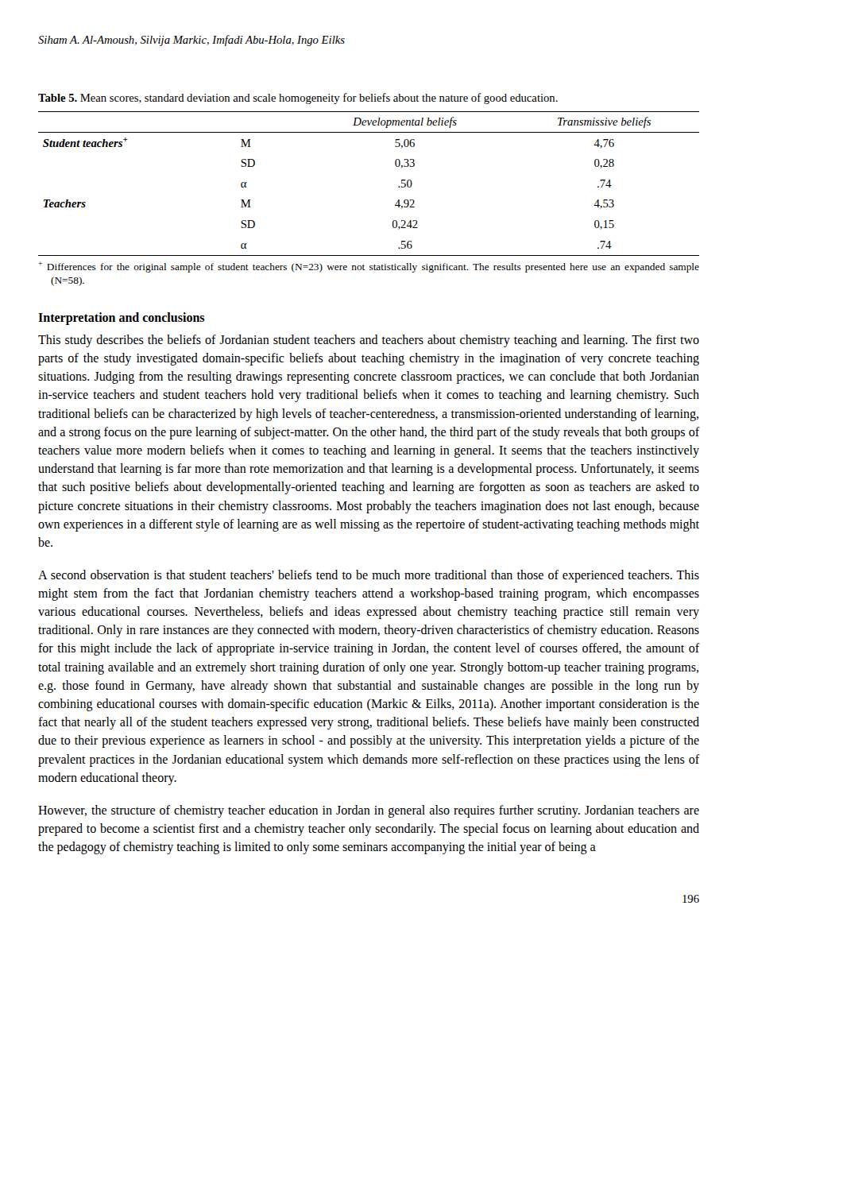Siham A. Al-Amoush, Silvija Markic, Imfadi Abu-Hola, Ingo Eilks
Table 5. Mean scores, standard deviation and scale homogeneity for beliefs about the nature of good education.
| | | Developmental beliefs | Transmissive beliefs |
| --- | --- | --- | --- |
| Student teachers + | M | 5,06 | 4,76 |
| | SD | 0,33 | 0,28 |
| | α | .50 | .74 |
| Teachers | M | 4,92 | 4,53 |
| | SD | 0,242 | 0,15 |
| | α | .56 | .74 |
+ Differences for the original sample of student teachers (N=23) were not statistically significant. The results presented here use an expanded sample (N=58).
Interpretation and conclusions
This study describes the beliefs of Jordanian student teachers and teachers about chemistry teaching and learning. The first two parts of the study investigated domain-specific beliefs about teaching chemistry in the imagination of very concrete teaching situations. Judging from the resulting drawings representing concrete classroom practices, we can conclude that both Jordanian in-service teachers and student teachers hold very traditional beliefs when it comes to teaching and learning chemistry. Such traditional beliefs can be characterized by high levels of teacher-centeredness, a transmission-oriented understanding of learning, and a strong focus on the pure learning of subject-matter. On the other hand, the third part of the study reveals that both groups of teachers value more modern beliefs when it comes to teaching and learning in general. It seems that the teachers instinctively understand that learning is far more than rote memorization and that learning is a developmental process. Unfortunately, it seems that such positive beliefs about developmentally-oriented teaching and learning are forgotten as soon as teachers are asked to picture concrete situations in their chemistry classrooms. Most probably the teachers imagination does not last enough, because own experiences in a different style of learning are as well missing as the repertoire of student-activating teaching methods might be.
A second observation is that student teachers' beliefs tend to be much more traditional than those of experienced teachers. This might stem from the fact that Jordanian chemistry teachers attend a workshop-based training program, which encompasses various educational courses. Nevertheless, beliefs and ideas expressed about chemistry teaching practice still remain very traditional. Only in rare instances are they connected with modern, theory-driven characteristics of chemistry education. Reasons for this might include the lack of appropriate in-service training in Jordan, the content level of courses offered, the amount of total training available and an extremely short training duration of only one year. Strongly bottom-up teacher training programs, e.g. those found in Germany, have already shown that substantial and sustainable changes are possible in the long run by combining educational courses with domain-specific education (Markic & Eilks, 2011a). Another important consideration is the fact that nearly all of the student teachers expressed very strong, traditional beliefs. These beliefs have mainly been constructed due to their previous experience as learners in school - and possibly at the university. This interpretation yields a picture of the prevalent practices in the Jordanian educational system which demands more self-reflection on these practices using the lens of modern educational theory.
However, the structure of chemistry teacher education in Jordan in general also requires further scrutiny. Jordanian teachers are prepared to become a scientist first and a chemistry teacher only secondarily. The special focus on learning about education and the pedagogy of chemistry teaching is limited to only some seminars accompanying the initial year of being a
196